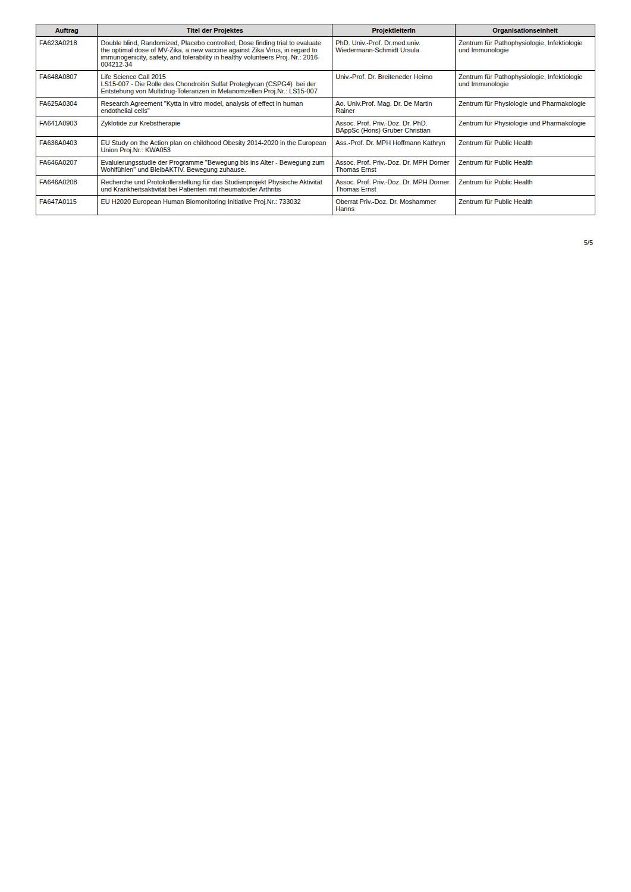| Auftrag | Titel der Projektes | ProjektleiterIn | Organisationseinheit |
| --- | --- | --- | --- |
| FA623A0218 | Double blind, Randomized, Placebo controlled, Dose finding trial to evaluate the optimal dose of MV-Zika, a new vaccine against Zika Virus, in regard to immunogenicity, safety, and tolerability in healthy volunteers Proj. Nr.: 2016-004212-34 | PhD. Univ.-Prof. Dr.med.univ. Wiedermann-Schmidt Ursula | Zentrum für Pathophysiologie, Infektiologie und Immunologie |
| FA648A0807 | Life Science Call 2015 LS15-007 - Die Rolle des Chondroitin Sulfat Proteglycan (CSPG4) bei der Entstehung von Multidrug-Toleranzen in Melanomzellen Proj.Nr.: LS15-007 | Univ.-Prof. Dr. Breiteneder Heimo | Zentrum für Pathophysiologie, Infektiologie und Immunologie |
| FA625A0304 | Research Agreement "Kytta in vitro model, analysis of effect in human endothelial cells" | Ao. Univ.Prof. Mag. Dr. De Martin Rainer | Zentrum für Physiologie und Pharmakologie |
| FA641A0903 | Zyklotide zur Krebstherapie | Assoc. Prof. Priv.-Doz. Dr. PhD. BAppSc (Hons) Gruber Christian | Zentrum für Physiologie und Pharmakologie |
| FA636A0403 | EU Study on the Action plan on childhood Obesity 2014-2020 in the European Union Proj.Nr.: KWA053 | Ass.-Prof. Dr. MPH Hoffmann Kathryn | Zentrum für Public Health |
| FA646A0207 | Evaluierungsstudie der Programme "Bewegung bis ins Alter - Bewegung zum Wohlfühlen" und BleibAKTIV. Bewegung zuhause. | Assoc. Prof. Priv.-Doz. Dr. MPH Dorner Thomas Ernst | Zentrum für Public Health |
| FA646A0208 | Recherche und Protokollerstellung für das Studienprojekt Physische Aktivität und Krankheitsaktivität bei Patienten mit rheumatoider Arthritis | Assoc. Prof. Priv.-Doz. Dr. MPH Dorner Thomas Ernst | Zentrum für Public Health |
| FA647A0115 | EU H2020 European Human Biomonitoring Initiative Proj.Nr.: 733032 | Oberrat Priv.-Doz. Dr. Moshammer Hanns | Zentrum für Public Health |
5/5